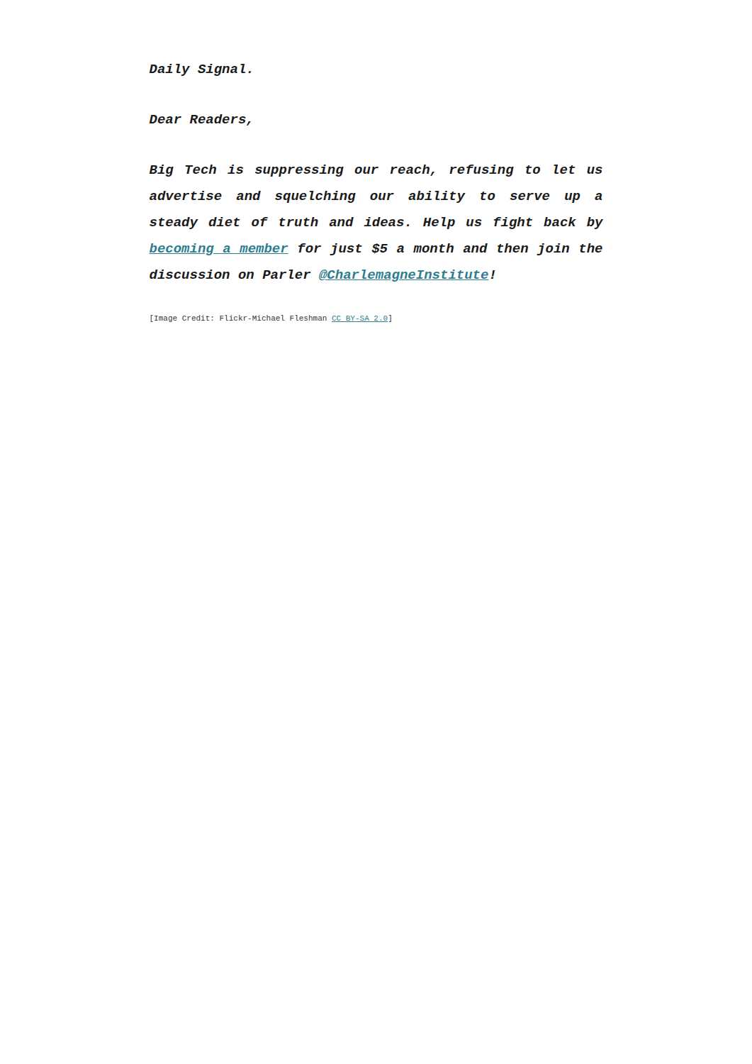Daily Signal.
Dear Readers,
Big Tech is suppressing our reach, refusing to let us advertise and squelching our ability to serve up a steady diet of truth and ideas. Help us fight back by becoming a member for just $5 a month and then join the discussion on Parler @CharlemagneInstitute!
[Image Credit: Flickr-Michael Fleshman CC BY-SA 2.0]